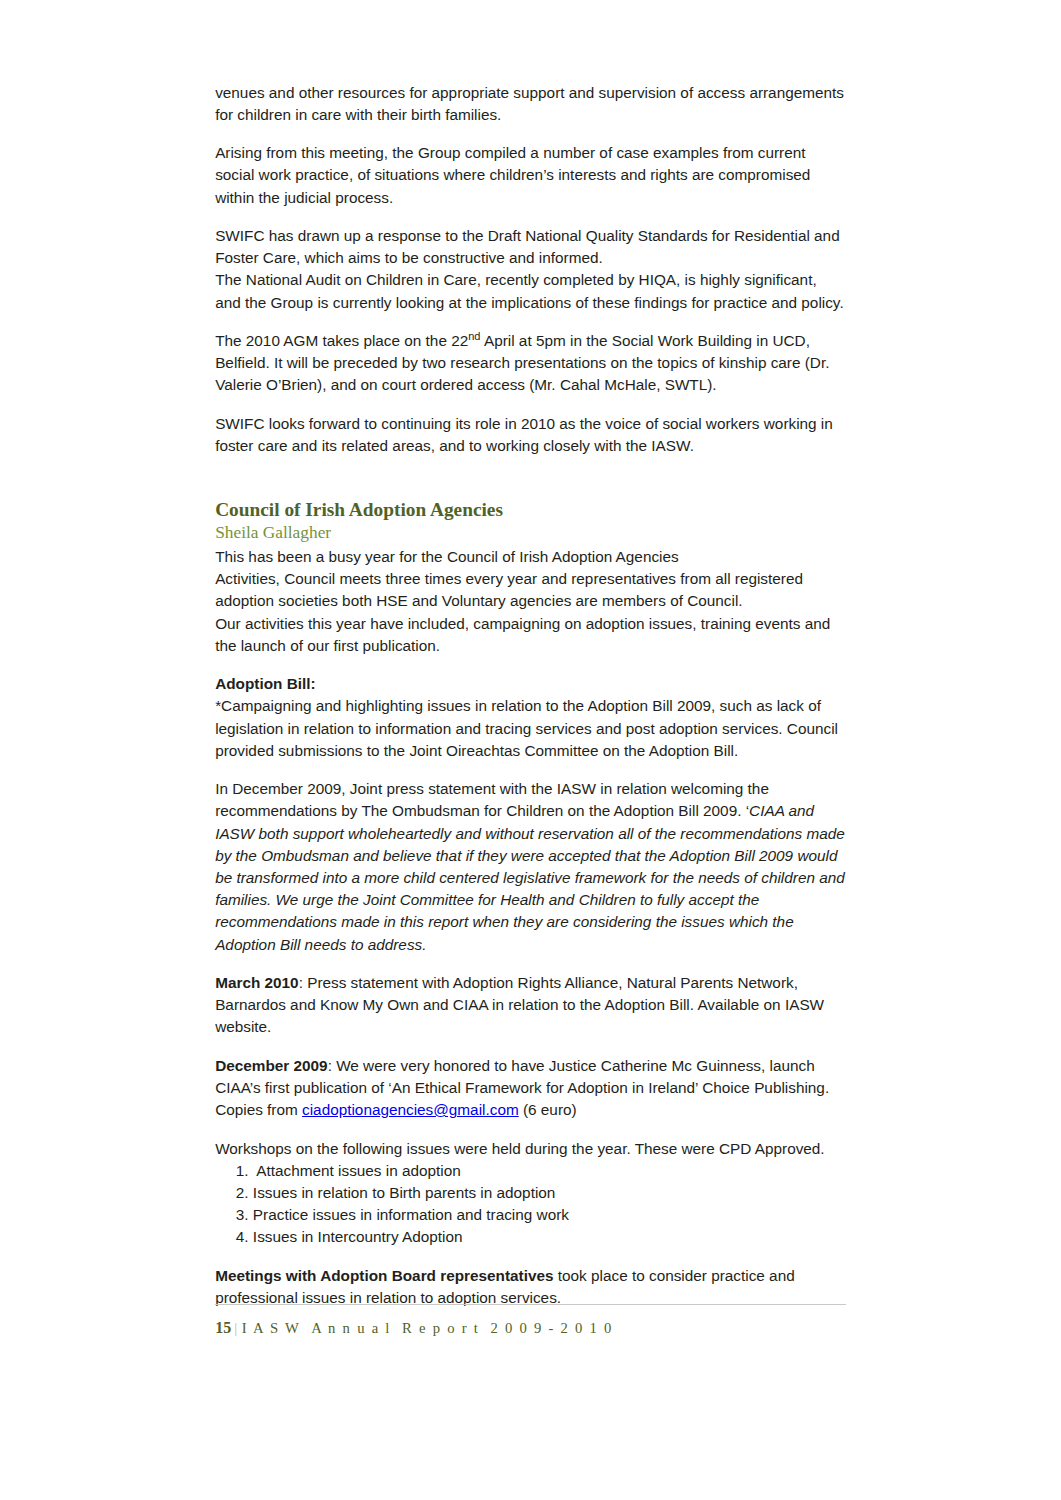venues and other resources for appropriate support and supervision of access arrangements for children in care with their birth families.
Arising from this meeting, the Group compiled a number of case examples from current social work practice, of situations where children’s interests and rights are compromised within the judicial process.
SWIFC has drawn up a response to the Draft National Quality Standards for Residential and Foster Care, which aims to be constructive and informed.
The National Audit on Children in Care, recently completed by HIQA, is highly significant, and the Group is currently looking at the implications of these findings for practice and policy.
The 2010 AGM takes place on the 22nd April at 5pm in the Social Work Building in UCD, Belfield. It will be preceded by two research presentations on the topics of kinship care (Dr. Valerie O’Brien), and on court ordered access (Mr. Cahal McHale, SWTL).
SWIFC looks forward to continuing its role in 2010 as the voice of social workers working in foster care and its related areas, and to working closely with the IASW.
Council of Irish Adoption Agencies
Sheila Gallagher
This has been a busy year for the Council of Irish Adoption Agencies
Activities, Council meets three times every year and representatives from all registered adoption societies both HSE and Voluntary agencies are members of Council.
Our activities this year have included, campaigning on adoption issues, training events and the launch of our first publication.
Adoption Bill:
*Campaigning and highlighting issues in relation to the Adoption Bill 2009, such as lack of legislation in relation to information and tracing services and post adoption services. Council provided submissions to the Joint Oireachtas Committee on the Adoption Bill.
In December 2009, Joint press statement with the IASW in relation welcoming the recommendations by The Ombudsman for Children on the Adoption Bill 2009. ‘CIAA and IASW both support wholeheartedly and without reservation all of the recommendations made by the Ombudsman and believe that if they were accepted that the Adoption Bill 2009 would be transformed into a more child centered legislative framework for the needs of children and families. We urge the Joint Committee for Health and Children to fully accept the recommendations made in this report when they are considering the issues which the Adoption Bill needs to address.
March 2010: Press statement with Adoption Rights Alliance, Natural Parents Network, Barnardos and Know My Own and CIAA in relation to the Adoption Bill. Available on IASW website.
December 2009: We were very honored to have Justice Catherine Mc Guinness, launch CIAA’s first publication of ‘An Ethical Framework for Adoption in Ireland’ Choice Publishing. Copies from ciadoptionagencies@gmail.com (6 euro)
Workshops on the following issues were held during the year. These were CPD Approved.
1. Attachment issues in adoption
2. Issues in relation to Birth parents in adoption
3. Practice issues in information and tracing work
4. Issues in Intercountry Adoption
Meetings with Adoption Board representatives took place to consider practice and professional issues in relation to adoption services.
15|I A S W A n n u a l R e p o r t 2 0 0 9 - 2 0 1 0